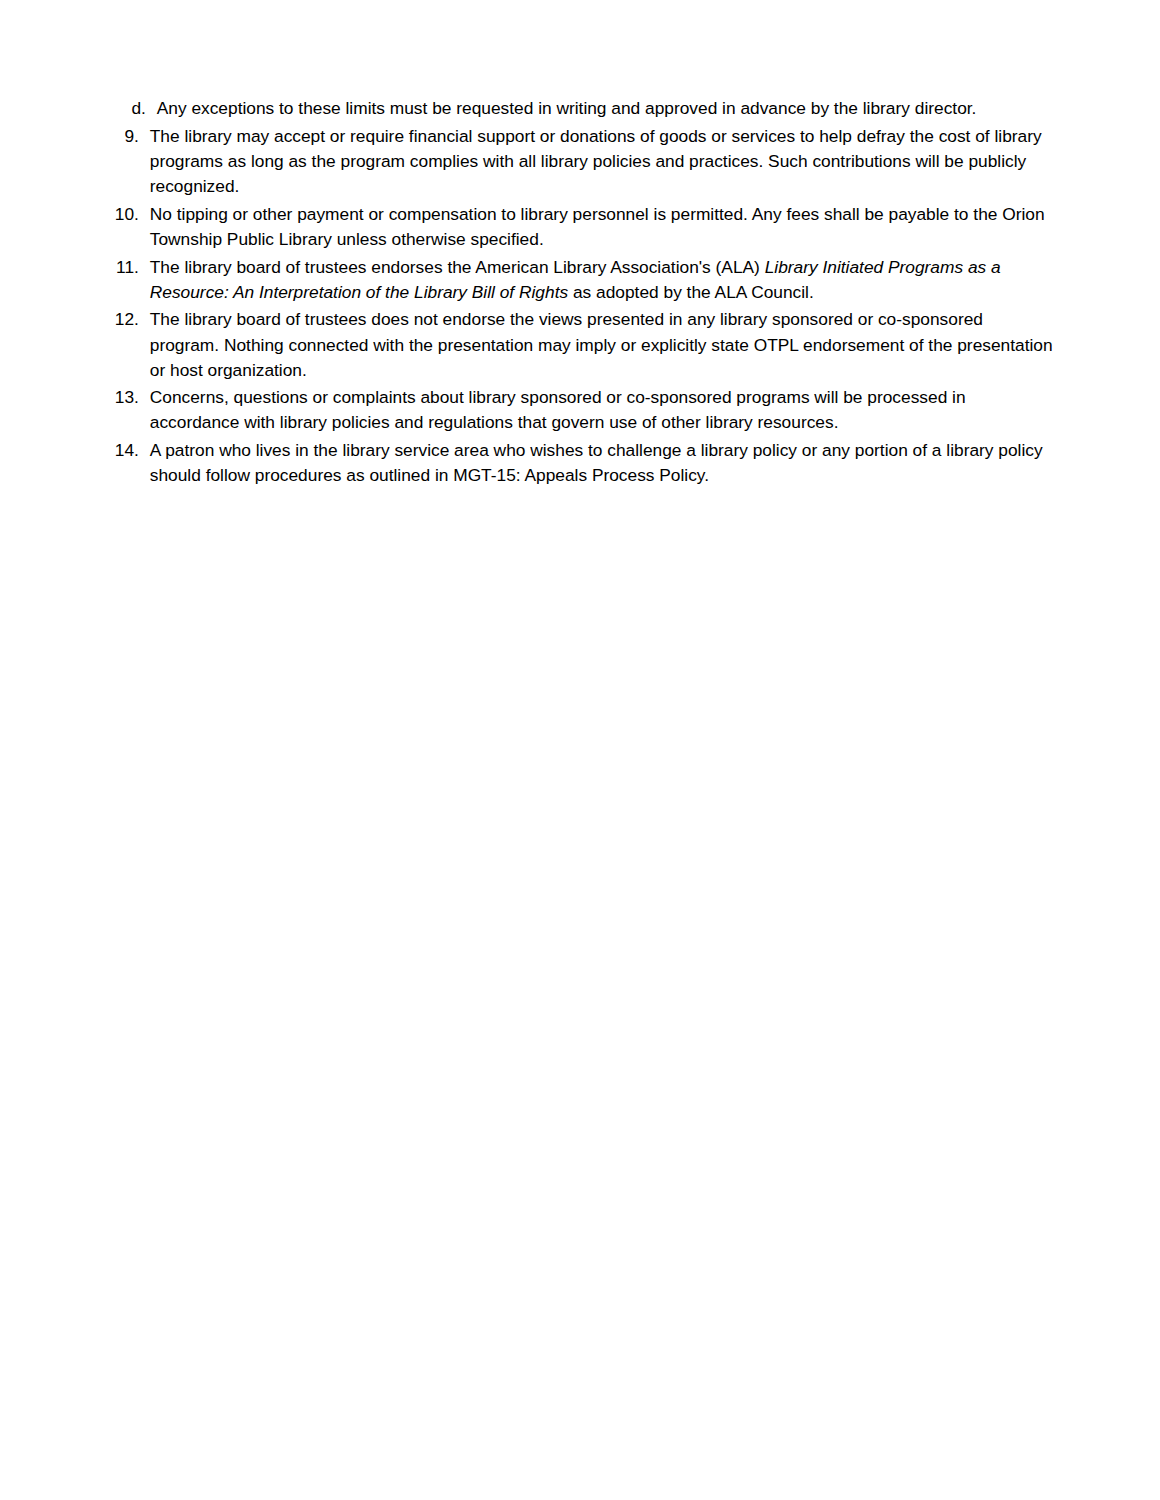Any exceptions to these limits must be requested in writing and approved in advance by the library director.
The library may accept or require financial support or donations of goods or services to help defray the cost of library programs as long as the program complies with all library policies and practices. Such contributions will be publicly recognized.
No tipping or other payment or compensation to library personnel is permitted. Any fees shall be payable to the Orion Township Public Library unless otherwise specified.
The library board of trustees endorses the American Library Association's (ALA) Library Initiated Programs as a Resource: An Interpretation of the Library Bill of Rights as adopted by the ALA Council.
The library board of trustees does not endorse the views presented in any library sponsored or co-sponsored program. Nothing connected with the presentation may imply or explicitly state OTPL endorsement of the presentation or host organization.
Concerns, questions or complaints about library sponsored or co-sponsored programs will be processed in accordance with library policies and regulations that govern use of other library resources.
A patron who lives in the library service area who wishes to challenge a library policy or any portion of a library policy should follow procedures as outlined in MGT-15: Appeals Process Policy.